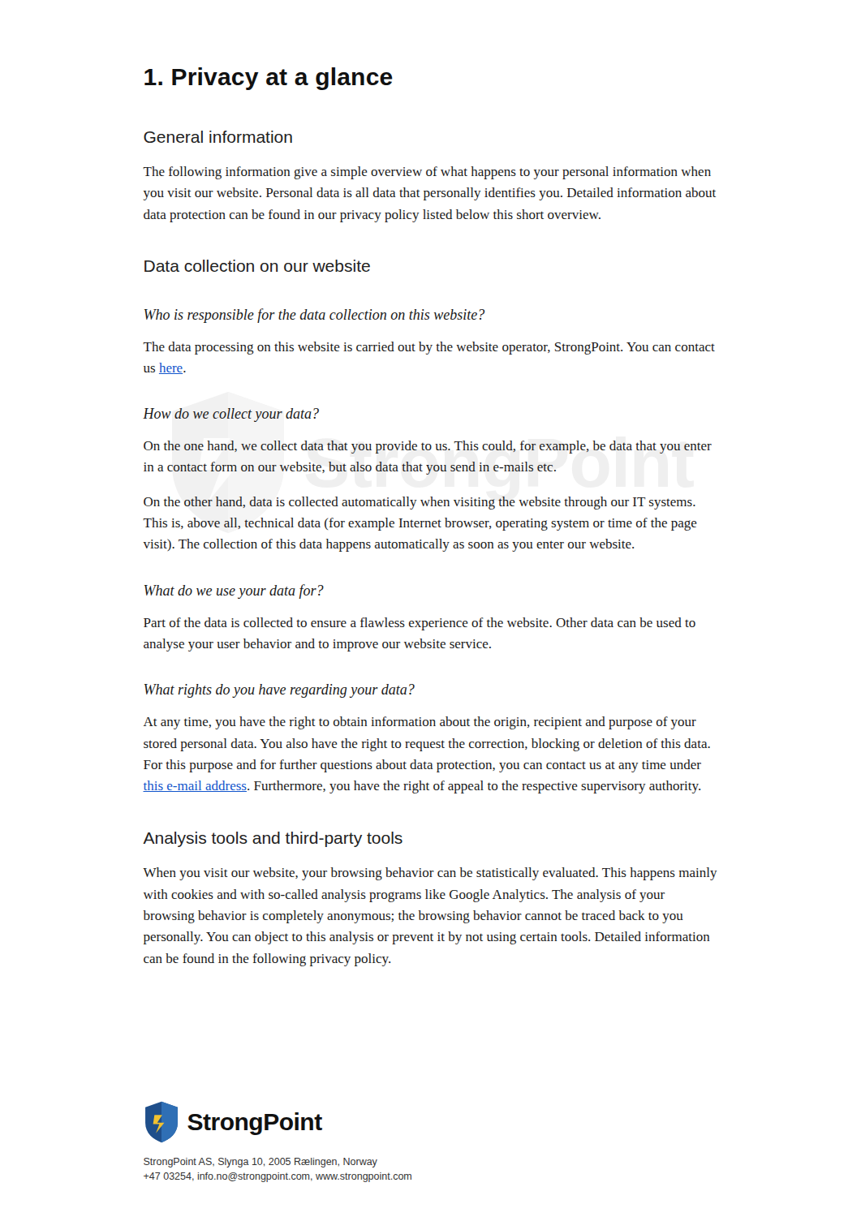StrongPoint
1. Privacy at a glance
General information
The following information give a simple overview of what happens to your personal information when you visit our website. Personal data is all data that personally identifies you. Detailed information about data protection can be found in our privacy policy listed below this short overview.
Data collection on our website
Who is responsible for the data collection on this website?
The data processing on this website is carried out by the website operator, StrongPoint. You can contact us here.
How do we collect your data?
On the one hand, we collect data that you provide to us. This could, for example, be data that you enter in a contact form on our website, but also data that you send in e-mails etc.
On the other hand, data is collected automatically when visiting the website through our IT systems. This is, above all, technical data (for example Internet browser, operating system or time of the page visit). The collection of this data happens automatically as soon as you enter our website.
What do we use your data for?
Part of the data is collected to ensure a flawless experience of the website. Other data can be used to analyse your user behavior and to improve our website service.
What rights do you have regarding your data?
At any time, you have the right to obtain information about the origin, recipient and purpose of your stored personal data. You also have the right to request the correction, blocking or deletion of this data. For this purpose and for further questions about data protection, you can contact us at any time under this e-mail address. Furthermore, you have the right of appeal to the respective supervisory authority.
Analysis tools and third-party tools
When you visit our website, your browsing behavior can be statistically evaluated. This happens mainly with cookies and with so-called analysis programs like Google Analytics. The analysis of your browsing behavior is completely anonymous; the browsing behavior cannot be traced back to you personally. You can object to this analysis or prevent it by not using certain tools. Detailed information can be found in the following privacy policy.
StrongPoint
StrongPoint AS, Slynga 10, 2005 Rælingen, Norway
+47 03254, info.no@strongpoint.com, www.strongpoint.com